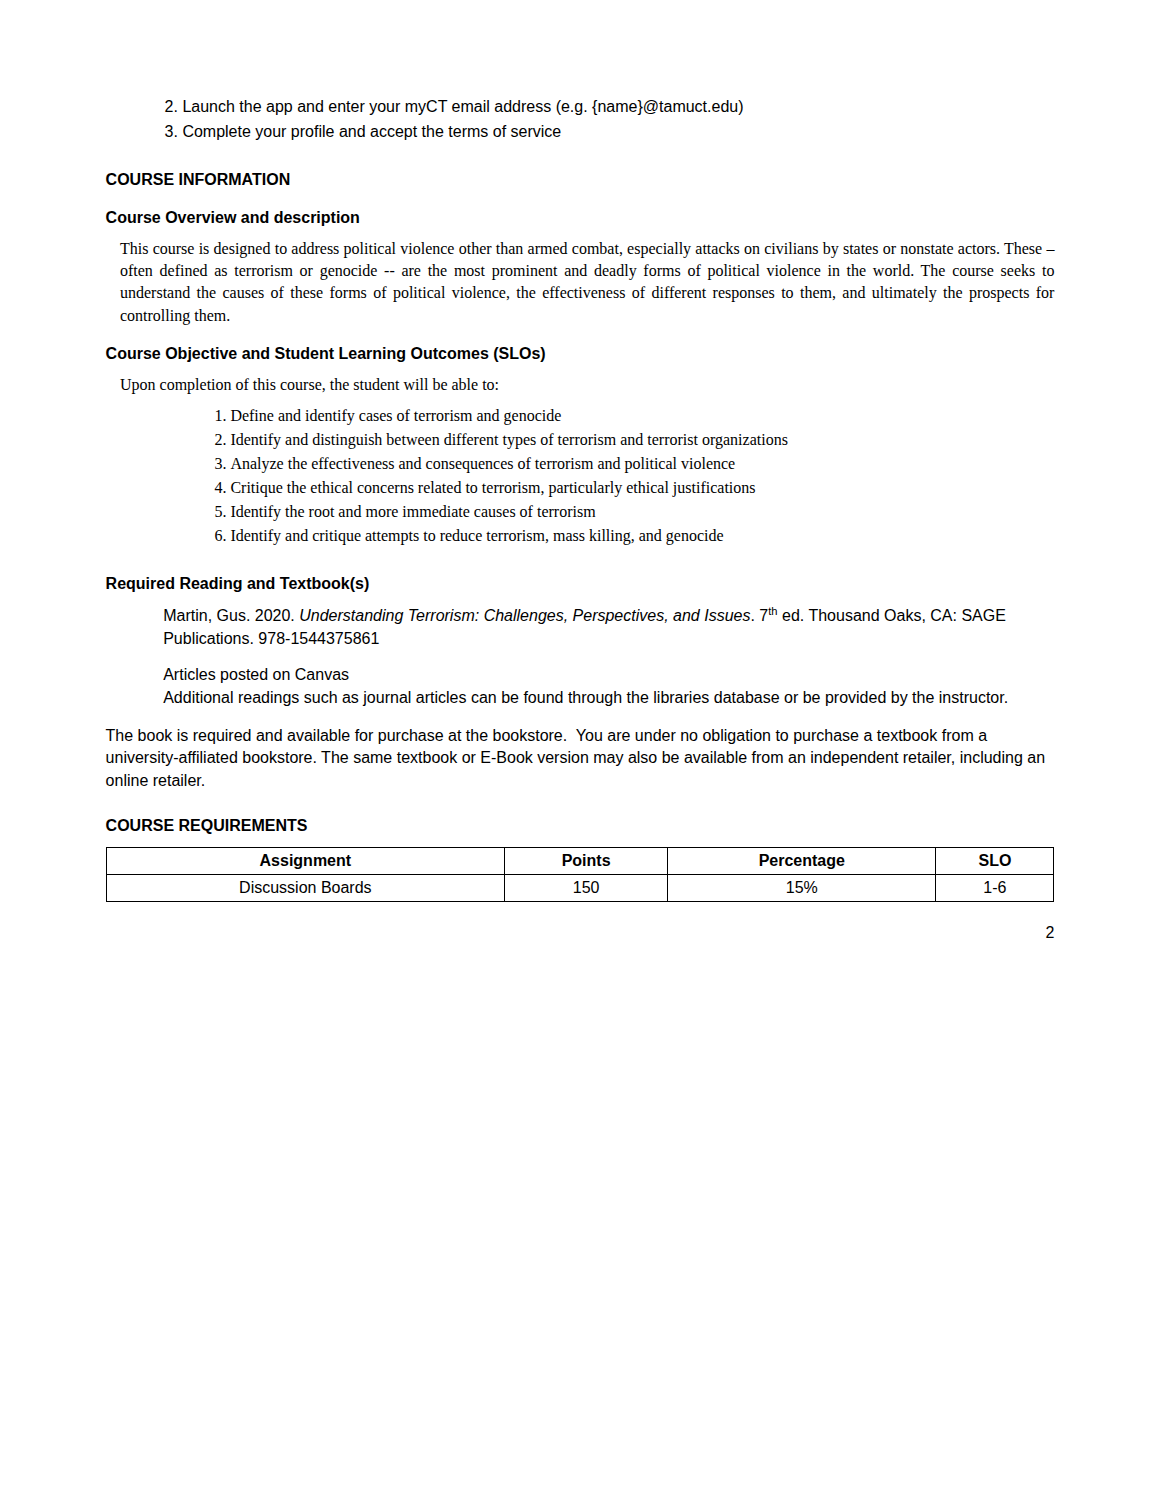Launch the app and enter your myCT email address (e.g. {name}@tamuct.edu)
Complete your profile and accept the terms of service
COURSE INFORMATION
Course Overview and description
This course is designed to address political violence other than armed combat, especially attacks on civilians by states or nonstate actors. These – often defined as terrorism or genocide -- are the most prominent and deadly forms of political violence in the world. The course seeks to understand the causes of these forms of political violence, the effectiveness of different responses to them, and ultimately the prospects for controlling them.
Course Objective and Student Learning Outcomes (SLOs)
Upon completion of this course, the student will be able to:
Define and identify cases of terrorism and genocide
Identify and distinguish between different types of terrorism and terrorist organizations
Analyze the effectiveness and consequences of terrorism and political violence
Critique the ethical concerns related to terrorism, particularly ethical justifications
Identify the root and more immediate causes of terrorism
Identify and critique attempts to reduce terrorism, mass killing, and genocide
Required Reading and Textbook(s)
Martin, Gus. 2020. Understanding Terrorism: Challenges, Perspectives, and Issues. 7th ed. Thousand Oaks, CA: SAGE Publications. 978-1544375861
Articles posted on Canvas
Additional readings such as journal articles can be found through the libraries database or be provided by the instructor.
The book is required and available for purchase at the bookstore. You are under no obligation to purchase a textbook from a university-affiliated bookstore. The same textbook or E-Book version may also be available from an independent retailer, including an online retailer.
COURSE REQUIREMENTS
| Assignment | Points | Percentage | SLO |
| --- | --- | --- | --- |
| Discussion Boards | 150 | 15% | 1-6 |
2